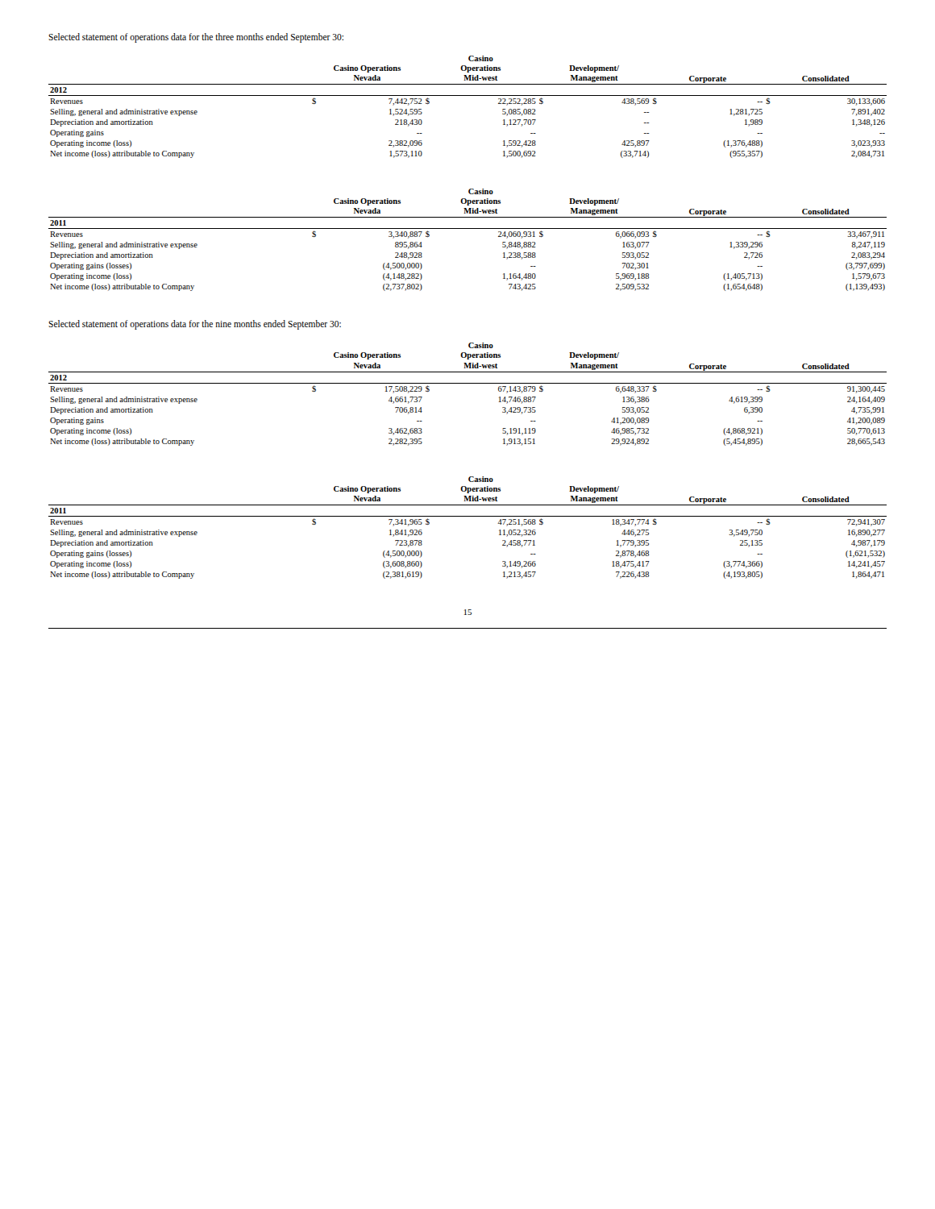Selected statement of operations data for the three months ended September 30:
| | Casino Operations Nevada | Casino Operations Mid-west | Development/ Management | Corporate | Consolidated |
| 2012 | | | | | |
| Revenues | $ | 7,442,752 | $ | 22,252,285 | $ | 438,569 | $ | -- | $ | 30,133,606 |
| Selling, general and administrative expense | | 1,524,595 | | 5,085,082 | | -- | | 1,281,725 | | 7,891,402 |
| Depreciation and amortization | | 218,430 | | 1,127,707 | | -- | | 1,989 | | 1,348,126 |
| Operating gains | | -- | | -- | | -- | | -- | | -- |
| Operating income (loss) | | 2,382,096 | | 1,592,428 | | 425,897 | | (1,376,488) | | 3,023,933 |
| Net income (loss) attributable to Company | | 1,573,110 | | 1,500,692 | | (33,714) | | (955,357) | | 2,084,731 |
| | Casino Operations Nevada | Casino Operations Mid-west | Development/ Management | Corporate | Consolidated |
| 2011 | | | | | |
| Revenues | $ | 3,340,887 | $ | 24,060,931 | $ | 6,066,093 | $ | -- | $ | 33,467,911 |
| Selling, general and administrative expense | | 895,864 | | 5,848,882 | | 163,077 | | 1,339,296 | | 8,247,119 |
| Depreciation and amortization | | 248,928 | | 1,238,588 | | 593,052 | | 2,726 | | 2,083,294 |
| Operating gains (losses) | | (4,500,000) | | -- | | 702,301 | | -- | | (3,797,699) |
| Operating income (loss) | | (4,148,282) | | 1,164,480 | | 5,969,188 | | (1,405,713) | | 1,579,673 |
| Net income (loss) attributable to Company | | (2,737,802) | | 743,425 | | 2,509,532 | | (1,654,648) | | (1,139,493) |
Selected statement of operations data for the nine months ended September 30:
| | Casino Operations Nevada | Casino Operations Mid-west | Development/ Management | Corporate | Consolidated |
| 2012 | | | | | |
| Revenues | $ | 17,508,229 | $ | 67,143,879 | $ | 6,648,337 | $ | -- | $ | 91,300,445 |
| Selling, general and administrative expense | | 4,661,737 | | 14,746,887 | | 136,386 | | 4,619,399 | | 24,164,409 |
| Depreciation and amortization | | 706,814 | | 3,429,735 | | 593,052 | | 6,390 | | 4,735,991 |
| Operating gains | | -- | | -- | | 41,200,089 | | -- | | 41,200,089 |
| Operating income (loss) | | 3,462,683 | | 5,191,119 | | 46,985,732 | | (4,868,921) | | 50,770,613 |
| Net income (loss) attributable to Company | | 2,282,395 | | 1,913,151 | | 29,924,892 | | (5,454,895) | | 28,665,543 |
| | Casino Operations Nevada | Casino Operations Mid-west | Development/ Management | Corporate | Consolidated |
| 2011 | | | | | |
| Revenues | $ | 7,341,965 | $ | 47,251,568 | $ | 18,347,774 | $ | -- | $ | 72,941,307 |
| Selling, general and administrative expense | | 1,841,926 | | 11,052,326 | | 446,275 | | 3,549,750 | | 16,890,277 |
| Depreciation and amortization | | 723,878 | | 2,458,771 | | 1,779,395 | | 25,135 | | 4,987,179 |
| Operating gains (losses) | | (4,500,000) | | -- | | 2,878,468 | | -- | | (1,621,532) |
| Operating income (loss) | | (3,608,860) | | 3,149,266 | | 18,475,417 | | (3,774,366) | | 14,241,457 |
| Net income (loss) attributable to Company | | (2,381,619) | | 1,213,457 | | 7,226,438 | | (4,193,805) | | 1,864,471 |
15